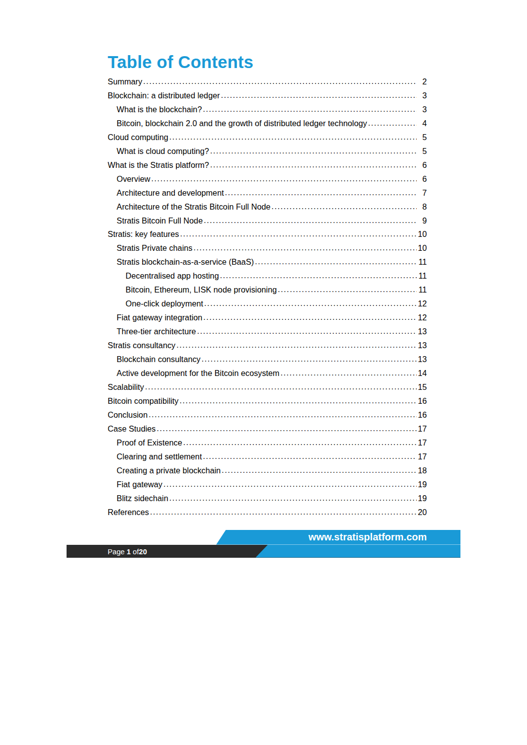Table of Contents
Summary........................................................................................................... 2
Blockchain: a distributed ledger......................................................................... 3
What is the blockchain?.................................................................................. 3
Bitcoin, blockchain 2.0 and the growth of distributed ledger technology................. 4
Cloud computing............................................................................................ 5
What is cloud computing?............................................................................ 5
What is the Stratis platform?............................................................................ 6
Overview................................................................................................... 6
Architecture and development......................................................................... 7
Architecture of the Stratis Bitcoin Full Node....................................................... 8
Stratis Bitcoin Full Node................................................................................ 9
Stratis: key features....................................................................................... 10
Stratis Private chains................................................................................... 10
Stratis blockchain-as-a-service (BaaS)........................................................... 11
Decentralised app hosting........................................................................... 11
Bitcoin, Ethereum, LISK node provisioning.................................................... 11
One-click deployment.................................................................................. 12
Fiat gateway integration................................................................................ 12
Three-tier architecture.................................................................................. 13
Stratis consultancy......................................................................................... 13
Blockchain consultancy................................................................................. 13
Active development for the Bitcoin ecosystem................................................... 14
Scalability................................................................................................. 15
Bitcoin compatibility....................................................................................... 16
Conclusion................................................................................................ 16
Case Studies.............................................................................................. 17
Proof of Existence....................................................................................... 17
Clearing and settlement................................................................................ 17
Creating a private blockchain......................................................................... 18
Fiat gateway............................................................................................ 19
Blitz sidechain........................................................................................... 19
References................................................................................................ 20
www.stratisplatform.com
Page 1 of20